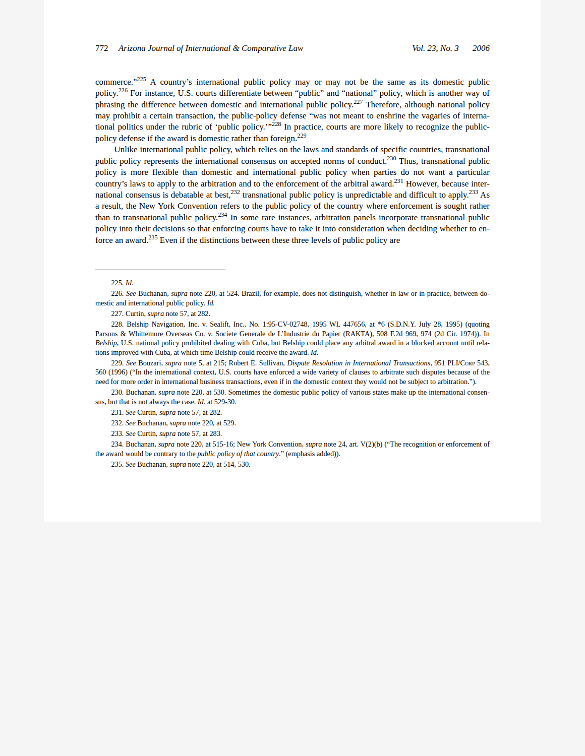772 Arizona Journal of International & Comparative Law Vol. 23, No. 32006
commerce.”225 A country’s international public policy may or may not be the same as its domestic public policy.226 For instance, U.S. courts differentiate between “public” and “national” policy, which is another way of phrasing the difference between domestic and international public policy.227 Therefore, although national policy may prohibit a certain transaction, the public-policy defense “was not meant to enshrine the vagaries of international politics under the rubric of ‘public policy.’”228 In practice, courts are more likely to recognize the public-policy defense if the award is domestic rather than foreign.229
Unlike international public policy, which relies on the laws and standards of specific countries, transnational public policy represents the international consensus on accepted norms of conduct.230 Thus, transnational public policy is more flexible than domestic and international public policy when parties do not want a particular country’s laws to apply to the arbitration and to the enforcement of the arbitral award.231 However, because international consensus is debatable at best,232 transnational public policy is unpredictable and difficult to apply.233 As a result, the New York Convention refers to the public policy of the country where enforcement is sought rather than to transnational public policy.234 In some rare instances, arbitration panels incorporate transnational public policy into their decisions so that enforcing courts have to take it into consideration when deciding whether to enforce an award.235 Even if the distinctions between these three levels of public policy are
225. Id.
226. See Buchanan, supra note 220, at 524. Brazil, for example, does not distinguish, whether in law or in practice, between domestic and international public policy. Id.
227. Curtin, supra note 57, at 282.
228. Belship Navigation, Inc. v. Sealift, Inc., No. 1:95-CV-02748, 1995 WL 447656, at *6 (S.D.N.Y. July 28, 1995) (quoting Parsons & Whittemore Overseas Co. v. Societe Generale de L’Industrie du Papier (RAKTA), 508 F.2d 969, 974 (2d Cir. 1974)). In Belship, U.S. national policy prohibited dealing with Cuba, but Belship could place any arbitral award in a blocked account until relations improved with Cuba, at which time Belship could receive the award. Id.
229. See Bouzari, supra note 5, at 215; Robert E. Sullivan, Dispute Resolution in International Transactions, 951 PLI/Corp 543, 560 (1996) (“In the international context, U.S. courts have enforced a wide variety of clauses to arbitrate such disputes because of the need for more order in international business transactions, even if in the domestic context they would not be subject to arbitration.”).
230. Buchanan, supra note 220, at 530. Sometimes the domestic public policy of various states make up the international consensus, but that is not always the case. Id. at 529-30.
231. See Curtin, supra note 57, at 282.
232. See Buchanan, supra note 220, at 529.
233. See Curtin, supra note 57, at 283.
234. Buchanan, supra note 220, at 515-16; New York Convention, supra note 24, art. V(2)(b) (“The recognition or enforcement of the award would be contrary to the public policy of that country.” (emphasis added)).
235. See Buchanan, supra note 220, at 514, 530.